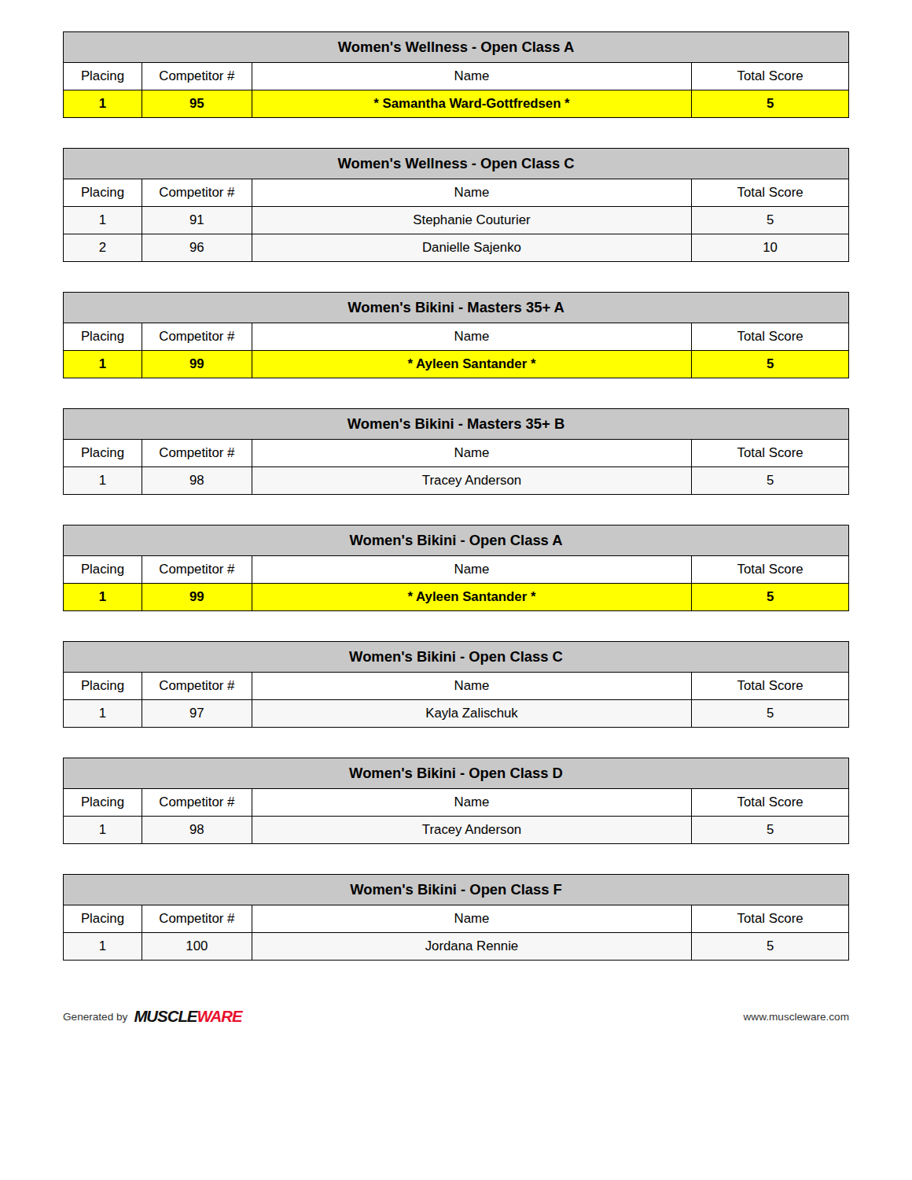Women's Wellness - Open Class A
| Placing | Competitor # | Name | Total Score |
| --- | --- | --- | --- |
| 1 | 95 | * Samantha Ward-Gottfredsen * | 5 |
Women's Wellness - Open Class C
| Placing | Competitor # | Name | Total Score |
| --- | --- | --- | --- |
| 1 | 91 | Stephanie Couturier | 5 |
| 2 | 96 | Danielle Sajenko | 10 |
Women's Bikini - Masters 35+ A
| Placing | Competitor # | Name | Total Score |
| --- | --- | --- | --- |
| 1 | 99 | * Ayleen Santander * | 5 |
Women's Bikini - Masters 35+ B
| Placing | Competitor # | Name | Total Score |
| --- | --- | --- | --- |
| 1 | 98 | Tracey Anderson | 5 |
Women's Bikini - Open Class A
| Placing | Competitor # | Name | Total Score |
| --- | --- | --- | --- |
| 1 | 99 | * Ayleen Santander * | 5 |
Women's Bikini - Open Class C
| Placing | Competitor # | Name | Total Score |
| --- | --- | --- | --- |
| 1 | 97 | Kayla Zalischuk | 5 |
Women's Bikini - Open Class D
| Placing | Competitor # | Name | Total Score |
| --- | --- | --- | --- |
| 1 | 98 | Tracey Anderson | 5 |
Women's Bikini - Open Class F
| Placing | Competitor # | Name | Total Score |
| --- | --- | --- | --- |
| 1 | 100 | Jordana Rennie | 5 |
Generated by MUSCLEWARE
www.muscleware.com